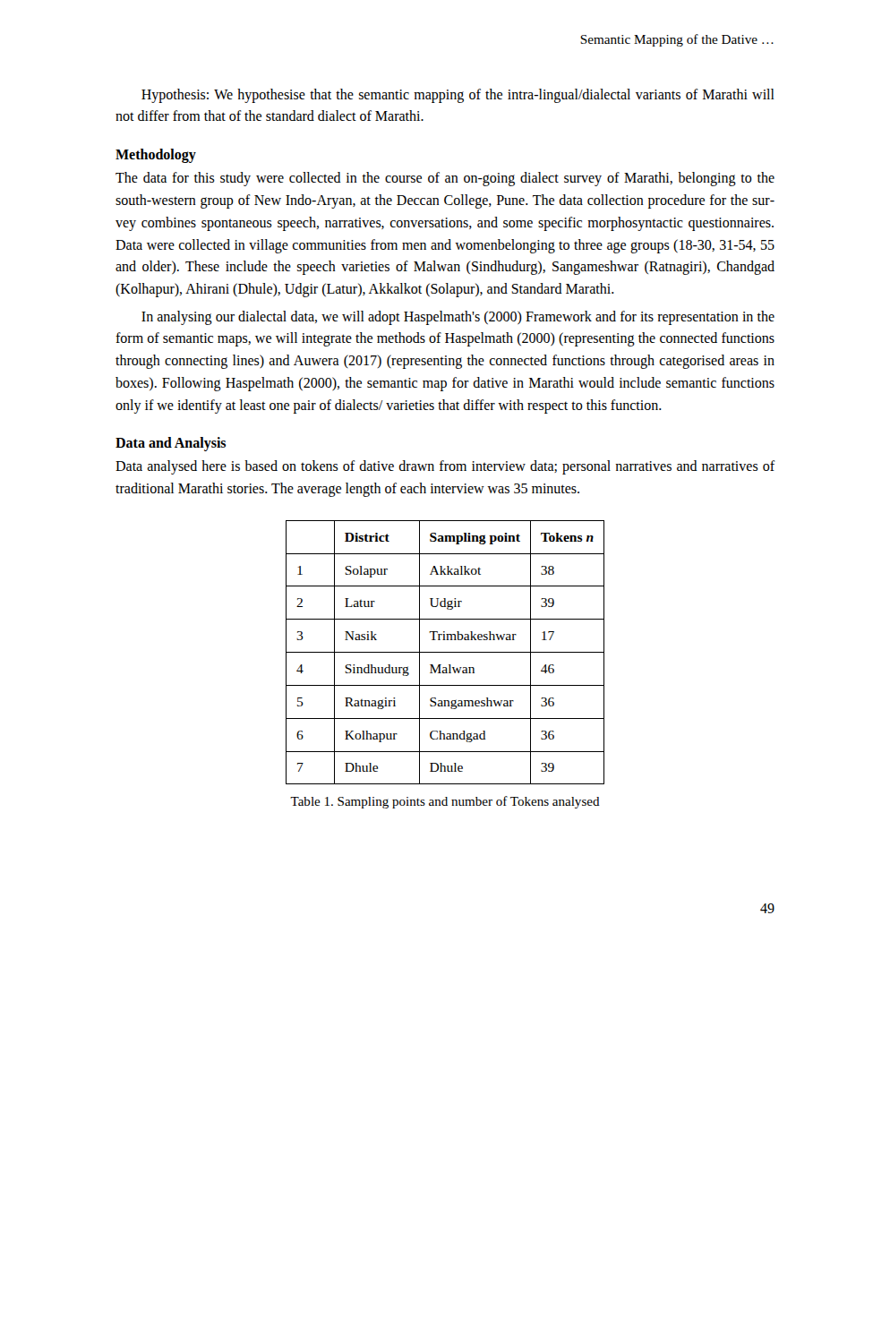Semantic Mapping of the Dative …
Hypothesis: We hypothesise that the semantic mapping of the intra-lingual/dialectal variants of Marathi will not differ from that of the standard dialect of Marathi.
Methodology
The data for this study were collected in the course of an on-going dialect survey of Marathi, belonging to the south-western group of New Indo-Aryan, at the Deccan College, Pune. The data collection procedure for the survey combines spontaneous speech, narratives, conversations, and some specific morphosyntactic questionnaires. Data were collected in village communities from men and womenbelonging to three age groups (18-30, 31-54, 55 and older). These include the speech varieties of Malwan (Sindhudurg), Sangameshwar (Ratnagiri), Chandgad (Kolhapur), Ahirani (Dhule), Udgir (Latur), Akkalkot (Solapur), and Standard Marathi.
In analysing our dialectal data, we will adopt Haspelmath's (2000) Framework and for its representation in the form of semantic maps, we will integrate the methods of Haspelmath (2000) (representing the connected functions through connecting lines) and Auwera (2017) (representing the connected functions through categorised areas in boxes). Following Haspelmath (2000), the semantic map for dative in Marathi would include semantic functions only if we identify at least one pair of dialects/ varieties that differ with respect to this function.
Data and Analysis
Data analysed here is based on tokens of dative drawn from interview data; personal narratives and narratives of traditional Marathi stories. The average length of each interview was 35 minutes.
Table 1. Sampling points and number of Tokens analysed
| | District | Sampling point | Tokens n |
| --- | --- | --- | --- |
| 1 | Solapur | Akkalkot | 38 |
| 2 | Latur | Udgir | 39 |
| 3 | Nasik | Trimbakeshwar | 17 |
| 4 | Sindhudurg | Malwan | 46 |
| 5 | Ratnagiri | Sangameshwar | 36 |
| 6 | Kolhapur | Chandgad | 36 |
| 7 | Dhule | Dhule | 39 |
49